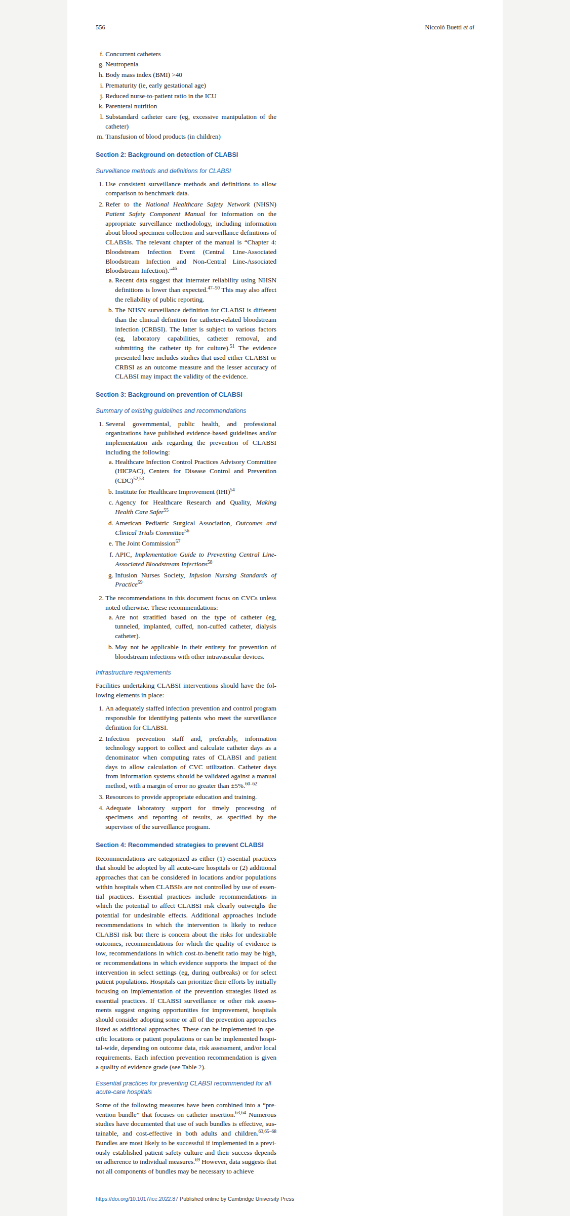556
Niccolò Buetti et al
Concurrent catheters
Neutropenia
Body mass index (BMI) >40
Prematurity (ie, early gestational age)
Reduced nurse-to-patient ratio in the ICU
Parenteral nutrition
Substandard catheter care (eg, excessive manipulation of the catheter)
Transfusion of blood products (in children)
Section 2: Background on detection of CLABSI
Surveillance methods and definitions for CLABSI
Use consistent surveillance methods and definitions to allow comparison to benchmark data.
Refer to the National Healthcare Safety Network (NHSN) Patient Safety Component Manual for information on the appropriate surveillance methodology, including information about blood specimen collection and surveillance definitions of CLABSIs. The relevant chapter of the manual is “Chapter 4: Bloodstream Infection Event (Central Line-Associated Bloodstream Infection and Non-Central Line-Associated Bloodstream Infection).”46
Recent data suggest that interrater reliability using NHSN definitions is lower than expected.47–50 This may also affect the reliability of public reporting.
The NHSN surveillance definition for CLABSI is different than the clinical definition for catheter-related bloodstream infection (CRBSI). The latter is subject to various factors (eg, laboratory capabilities, catheter removal, and submitting the catheter tip for culture).51 The evidence presented here includes studies that used either CLABSI or CRBSI as an outcome measure and the lesser accuracy of CLABSI may impact the validity of the evidence.
Section 3: Background on prevention of CLABSI
Summary of existing guidelines and recommendations
Several governmental, public health, and professional organizations have published evidence-based guidelines and/or implementation aids regarding the prevention of CLABSI including the following:
Healthcare Infection Control Practices Advisory Committee (HICPAC), Centers for Disease Control and Prevention (CDC)52,53
Institute for Healthcare Improvement (IHI)54
Agency for Healthcare Research and Quality, Making Health Care Safer55
American Pediatric Surgical Association, Outcomes and Clinical Trials Committee56
The Joint Commission57
APIC, Implementation Guide to Preventing Central Line-Associated Bloodstream Infections58
Infusion Nurses Society, Infusion Nursing Standards of Practice59
The recommendations in this document focus on CVCs unless noted otherwise. These recommendations:
Are not stratified based on the type of catheter (eg, tunneled, implanted, cuffed, non-cuffed catheter, dialysis catheter).
May not be applicable in their entirety for prevention of bloodstream infections with other intravascular devices.
Infrastructure requirements
Facilities undertaking CLABSI interventions should have the following elements in place:
An adequately staffed infection prevention and control program responsible for identifying patients who meet the surveillance definition for CLABSI.
Infection prevention staff and, preferably, information technology support to collect and calculate catheter days as a denominator when computing rates of CLABSI and patient days to allow calculation of CVC utilization. Catheter days from information systems should be validated against a manual method, with a margin of error no greater than ±5%.60–62
Resources to provide appropriate education and training.
Adequate laboratory support for timely processing of specimens and reporting of results, as specified by the supervisor of the surveillance program.
Section 4: Recommended strategies to prevent CLABSI
Recommendations are categorized as either (1) essential practices that should be adopted by all acute-care hospitals or (2) additional approaches that can be considered in locations and/or populations within hospitals when CLABSIs are not controlled by use of essential practices. Essential practices include recommendations in which the potential to affect CLABSI risk clearly outweighs the potential for undesirable effects. Additional approaches include recommendations in which the intervention is likely to reduce CLABSI risk but there is concern about the risks for undesirable outcomes, recommendations for which the quality of evidence is low, recommendations in which cost-to-benefit ratio may be high, or recommendations in which evidence supports the impact of the intervention in select settings (eg, during outbreaks) or for select patient populations. Hospitals can prioritize their efforts by initially focusing on implementation of the prevention strategies listed as essential practices. If CLABSI surveillance or other risk assessments suggest ongoing opportunities for improvement, hospitals should consider adopting some or all of the prevention approaches listed as additional approaches. These can be implemented in specific locations or patient populations or can be implemented hospital-wide, depending on outcome data, risk assessment, and/or local requirements. Each infection prevention recommendation is given a quality of evidence grade (see Table 2).
Essential practices for preventing CLABSI recommended for all acute-care hospitals
Some of the following measures have been combined into a “prevention bundle” that focuses on catheter insertion.63,64 Numerous studies have documented that use of such bundles is effective, sustainable, and cost-effective in both adults and children.63,65–68 Bundles are most likely to be successful if implemented in a previously established patient safety culture and their success depends on adherence to individual measures.69 However, data suggests that not all components of bundles may be necessary to achieve
https://doi.org/10.1017/ice.2022.87 Published online by Cambridge University Press